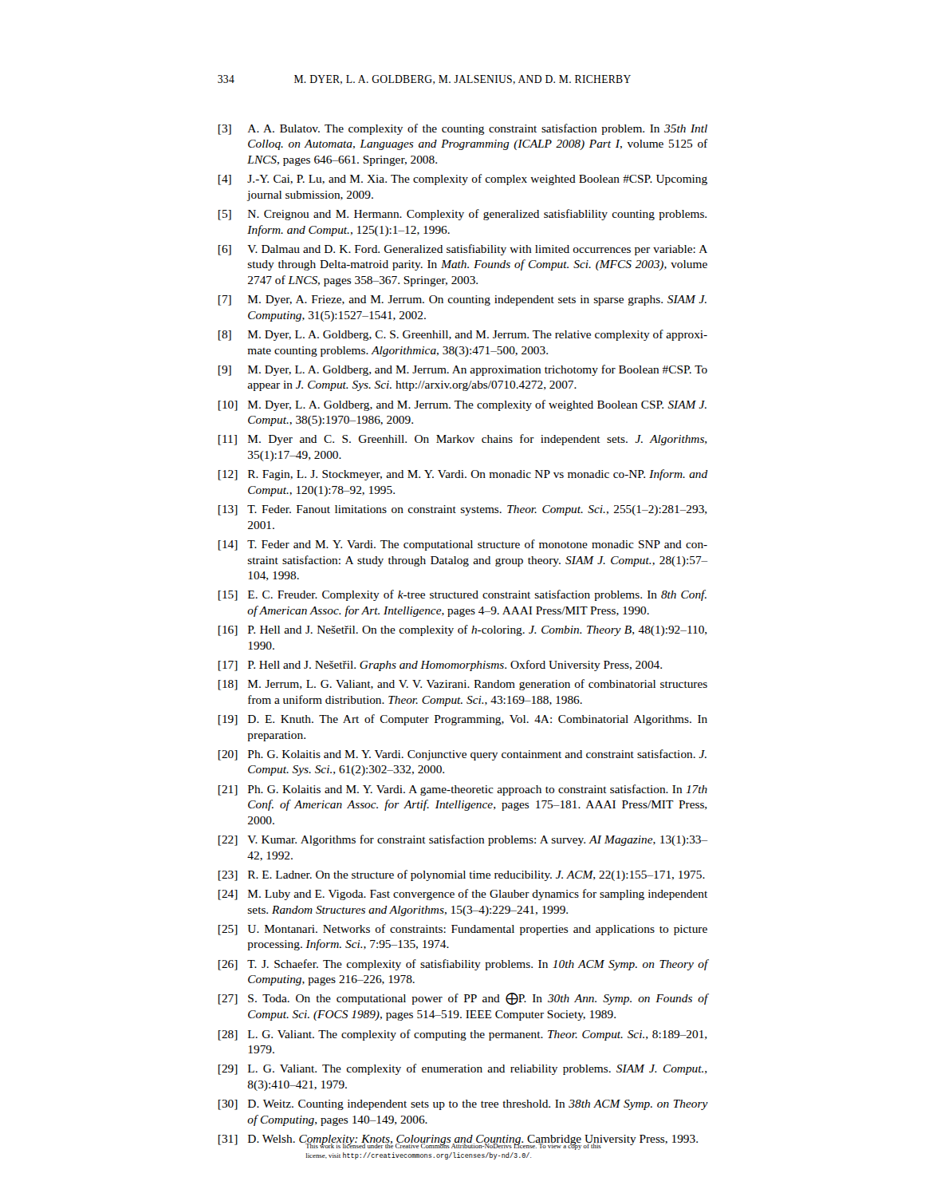334 M. DYER, L. A. GOLDBERG, M. JALSENIUS, AND D. M. RICHERBY
[3] A. A. Bulatov. The complexity of the counting constraint satisfaction problem. In 35th Intl Colloq. on Automata, Languages and Programming (ICALP 2008) Part I, volume 5125 of LNCS, pages 646–661. Springer, 2008.
[4] J.-Y. Cai, P. Lu, and M. Xia. The complexity of complex weighted Boolean #CSP. Upcoming journal submission, 2009.
[5] N. Creignou and M. Hermann. Complexity of generalized satisfiablility counting problems. Inform. and Comput., 125(1):1–12, 1996.
[6] V. Dalmau and D. K. Ford. Generalized satisfiability with limited occurrences per variable: A study through Delta-matroid parity. In Math. Founds of Comput. Sci. (MFCS 2003), volume 2747 of LNCS, pages 358–367. Springer, 2003.
[7] M. Dyer, A. Frieze, and M. Jerrum. On counting independent sets in sparse graphs. SIAM J. Computing, 31(5):1527–1541, 2002.
[8] M. Dyer, L. A. Goldberg, C. S. Greenhill, and M. Jerrum. The relative complexity of approximate counting problems. Algorithmica, 38(3):471–500, 2003.
[9] M. Dyer, L. A. Goldberg, and M. Jerrum. An approximation trichotomy for Boolean #CSP. To appear in J. Comput. Sys. Sci. http://arxiv.org/abs/0710.4272, 2007.
[10] M. Dyer, L. A. Goldberg, and M. Jerrum. The complexity of weighted Boolean CSP. SIAM J. Comput., 38(5):1970–1986, 2009.
[11] M. Dyer and C. S. Greenhill. On Markov chains for independent sets. J. Algorithms, 35(1):17–49, 2000.
[12] R. Fagin, L. J. Stockmeyer, and M. Y. Vardi. On monadic NP vs monadic co-NP. Inform. and Comput., 120(1):78–92, 1995.
[13] T. Feder. Fanout limitations on constraint systems. Theor. Comput. Sci., 255(1–2):281–293, 2001.
[14] T. Feder and M. Y. Vardi. The computational structure of monotone monadic SNP and constraint satisfaction: A study through Datalog and group theory. SIAM J. Comput., 28(1):57–104, 1998.
[15] E. C. Freuder. Complexity of k-tree structured constraint satisfaction problems. In 8th Conf. of American Assoc. for Art. Intelligence, pages 4–9. AAAI Press/MIT Press, 1990.
[16] P. Hell and J. Nešetřil. On the complexity of h-coloring. J. Combin. Theory B, 48(1):92–110, 1990.
[17] P. Hell and J. Nešetřil. Graphs and Homomorphisms. Oxford University Press, 2004.
[18] M. Jerrum, L. G. Valiant, and V. V. Vazirani. Random generation of combinatorial structures from a uniform distribution. Theor. Comput. Sci., 43:169–188, 1986.
[19] D. E. Knuth. The Art of Computer Programming, Vol. 4A: Combinatorial Algorithms. In preparation.
[20] Ph. G. Kolaitis and M. Y. Vardi. Conjunctive query containment and constraint satisfaction. J. Comput. Sys. Sci., 61(2):302–332, 2000.
[21] Ph. G. Kolaitis and M. Y. Vardi. A game-theoretic approach to constraint satisfaction. In 17th Conf. of American Assoc. for Artif. Intelligence, pages 175–181. AAAI Press/MIT Press, 2000.
[22] V. Kumar. Algorithms for constraint satisfaction problems: A survey. AI Magazine, 13(1):33–42, 1992.
[23] R. E. Ladner. On the structure of polynomial time reducibility. J. ACM, 22(1):155–171, 1975.
[24] M. Luby and E. Vigoda. Fast convergence of the Glauber dynamics for sampling independent sets. Random Structures and Algorithms, 15(3–4):229–241, 1999.
[25] U. Montanari. Networks of constraints: Fundamental properties and applications to picture processing. Inform. Sci., 7:95–135, 1974.
[26] T. J. Schaefer. The complexity of satisfiability problems. In 10th ACM Symp. on Theory of Computing, pages 216–226, 1978.
[27] S. Toda. On the computational power of PP and ⨁P. In 30th Ann. Symp. on Founds of Comput. Sci. (FOCS 1989), pages 514–519. IEEE Computer Society, 1989.
[28] L. G. Valiant. The complexity of computing the permanent. Theor. Comput. Sci., 8:189–201, 1979.
[29] L. G. Valiant. The complexity of enumeration and reliability problems. SIAM J. Comput., 8(3):410–421, 1979.
[30] D. Weitz. Counting independent sets up to the tree threshold. In 38th ACM Symp. on Theory of Computing, pages 140–149, 2006.
[31] D. Welsh. Complexity: Knots, Colourings and Counting. Cambridge University Press, 1993.
This work is licensed under the Creative Commons Attribution-NoDerivs License. To view a copy of this license, visit http://creativecommons.org/licenses/by-nd/3.0/.